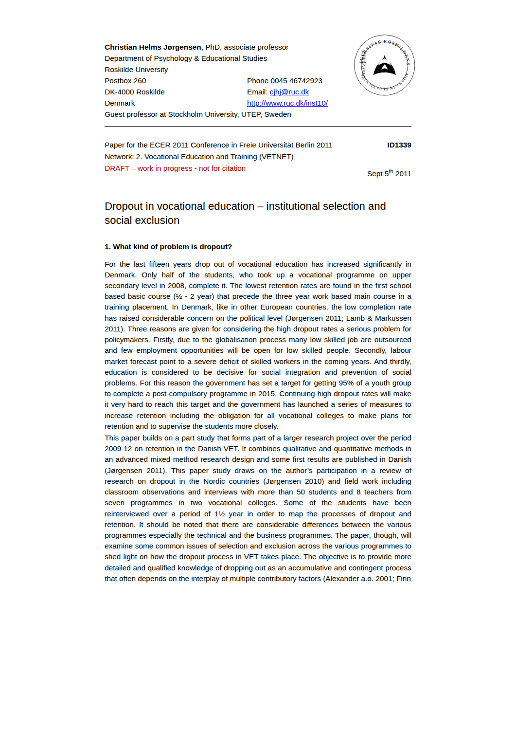UNIVERSITAS ROSKILDENSIS MORS • IN FLUCTU VITA IN TRANQUILLO
Christian Helms Jørgensen, PhD, associate professor
Department of Psychology & Educational Studies
Roskilde University
Postbox 260
DK-4000 Roskilde
Denmark
Phone 0045 46742923
Email: cjhj@ruc.dk
http://www.ruc.dk/inst10/
Guest professor at Stockholm University, UTEP, Sweden
ID1339 Sept 5th 2011
Paper for the ECER 2011 Conference in Freie Universität Berlin 2011
Network: 2. Vocational Education and Training (VETNET)
DRAFT – work in progress - not for citation
Dropout in vocational education – institutional selection and social exclusion
1. What kind of problem is dropout?
For the last fifteen years drop out of vocational education has increased significantly in Denmark. Only half of the students, who took up a vocational programme on upper secondary level in 2008, complete it. The lowest retention rates are found in the first school based basic course (½ - 2 year) that precede the three year work based main course in a training placement. In Denmark, like in other European countries, the low completion rate has raised considerable concern on the political level (Jørgensen 2011; Lamb & Markussen 2011). Three reasons are given for considering the high dropout rates a serious problem for policymakers. Firstly, due to the globalisation process many low skilled job are outsourced and few employment opportunities will be open for low skilled people. Secondly, labour market forecast point to a severe deficit of skilled workers in the coming years. And thirdly, education is considered to be decisive for social integration and prevention of social problems. For this reason the government has set a target for getting 95% of a youth group to complete a post-compulsory programme in 2015. Continuing high dropout rates will make it very hard to reach this target and the government has launched a series of measures to increase retention including the obligation for all vocational colleges to make plans for retention and to supervise the students more closely.
This paper builds on a part study that forms part of a larger research project over the period 2009-12 on retention in the Danish VET. It combines qualitative and quantitative methods in an advanced mixed method research design and some first results are published in Danish (Jørgensen 2011). This paper study draws on the author’s participation in a review of research on dropout in the Nordic countries (Jørgensen 2010) and field work including classroom observations and interviews with more than 50 students and 8 teachers from seven programmes in two vocational colleges. Some of the students have been reinterviewed over a period of 1½ year in order to map the processes of dropout and retention. It should be noted that there are considerable differences between the various programmes especially the technical and the business programmes. The paper, though, will examine some common issues of selection and exclusion across the various programmes to shed light on how the dropout process in VET takes place. The objective is to provide more detailed and qualified knowledge of dropping out as an accumulative and contingent process that often depends on the interplay of multiple contributory factors (Alexander a.o. 2001; Finn